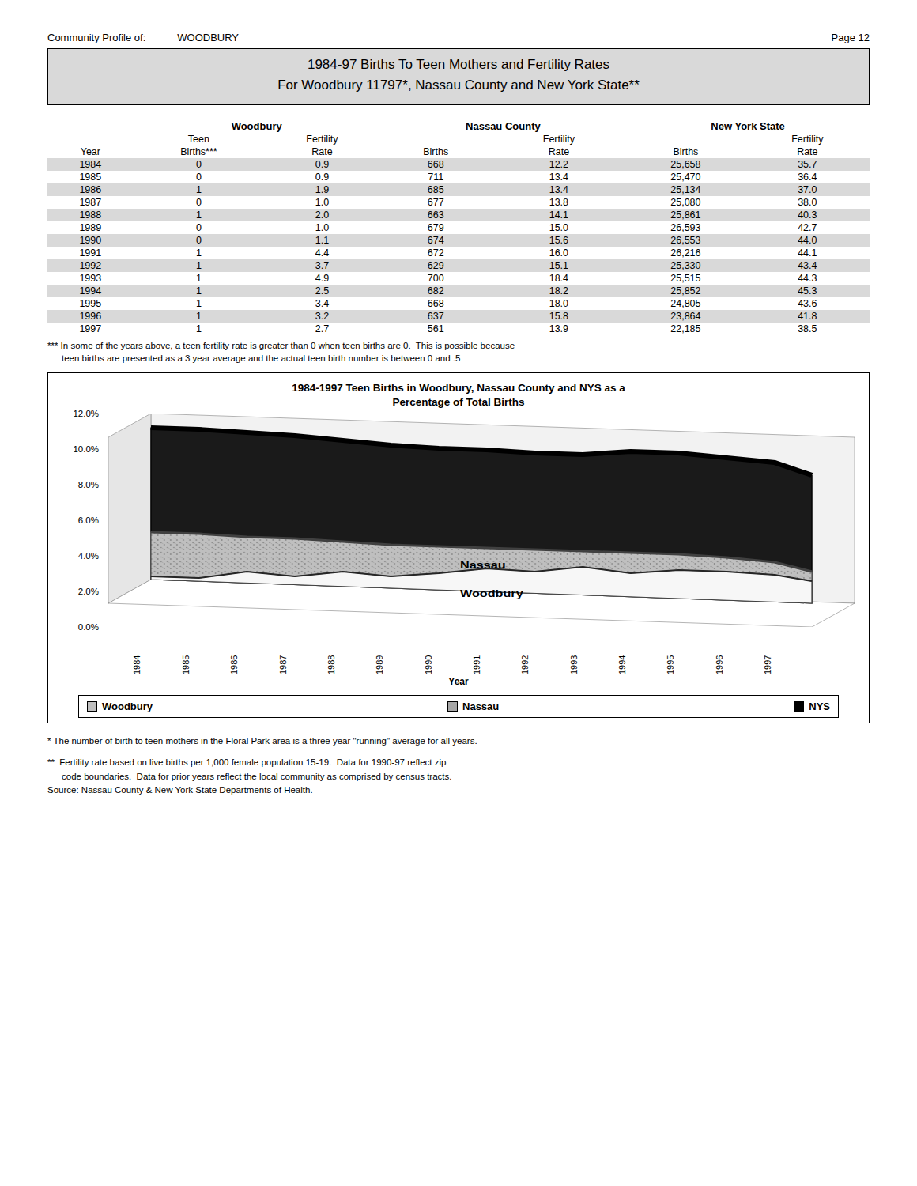Community Profile of: WOODBURY
Page 12
1984-97 Births To Teen Mothers and Fertility Rates
For Woodbury 11797*, Nassau County and New York State**
| | Woodbury | Nassau County | New York State |
| --- | --- | --- | --- |
| | Teen | Fertility | | Fertility | | Fertility |
| Year | Births*** | Rate | Births | Rate | Births | Rate |
| 1984 | 0 | 0.9 | 668 | 12.2 | 25,658 | 35.7 |
| 1985 | 0 | 0.9 | 711 | 13.4 | 25,470 | 36.4 |
| 1986 | 1 | 1.9 | 685 | 13.4 | 25,134 | 37.0 |
| 1987 | 0 | 1.0 | 677 | 13.8 | 25,080 | 38.0 |
| 1988 | 1 | 2.0 | 663 | 14.1 | 25,861 | 40.3 |
| 1989 | 0 | 1.0 | 679 | 15.0 | 26,593 | 42.7 |
| 1990 | 0 | 1.1 | 674 | 15.6 | 26,553 | 44.0 |
| 1991 | 1 | 4.4 | 672 | 16.0 | 26,216 | 44.1 |
| 1992 | 1 | 3.7 | 629 | 15.1 | 25,330 | 43.4 |
| 1993 | 1 | 4.9 | 700 | 18.4 | 25,515 | 44.3 |
| 1994 | 1 | 2.5 | 682 | 18.2 | 25,852 | 45.3 |
| 1995 | 1 | 3.4 | 668 | 18.0 | 24,805 | 43.6 |
| 1996 | 1 | 3.2 | 637 | 15.8 | 23,864 | 41.8 |
| 1997 | 1 | 2.7 | 561 | 13.9 | 22,185 | 38.5 |
*** In some of the years above, a teen fertility rate is greater than 0 when teen births are 0. This is possible because teen births are presented as a 3 year average and the actual teen birth number is between 0 and .5
1984-1997 Teen Births in Woodbury, Nassau County and NYS as a
Percentage of Total Births
12.0%
10.0%
8.0%
6.0%
4.0%
2.0%
0.0%
Nassau Woodbury
1984
1985
1986
1987
1988
1989
1990
1991
1992
1993
1994
1995
1996
1997
Year
Woodbury
Nassau
NYS
* The number of birth to teen mothers in the Floral Park area is a three year "running" average for all years.
** Fertility rate based on live births per 1,000 female population 15-19. Data for 1990-97 reflect zip code boundaries. Data for prior years reflect the local community as comprised by census tracts. Source: Nassau County & New York State Departments of Health.